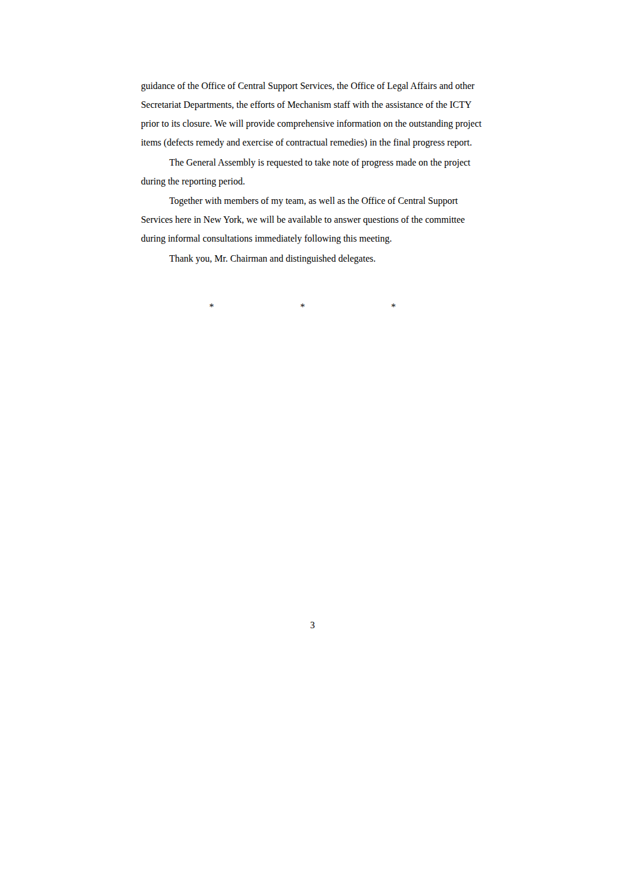guidance of the Office of Central Support Services, the Office of Legal Affairs and other Secretariat Departments, the efforts of Mechanism staff with the assistance of the ICTY prior to its closure. We will provide comprehensive information on the outstanding project items (defects remedy and exercise of contractual remedies) in the final progress report.
The General Assembly is requested to take note of progress made on the project during the reporting period.
Together with members of my team, as well as the Office of Central Support Services here in New York, we will be available to answer questions of the committee during informal consultations immediately following this meeting.
Thank you, Mr. Chairman and distinguished delegates.
* * *
3